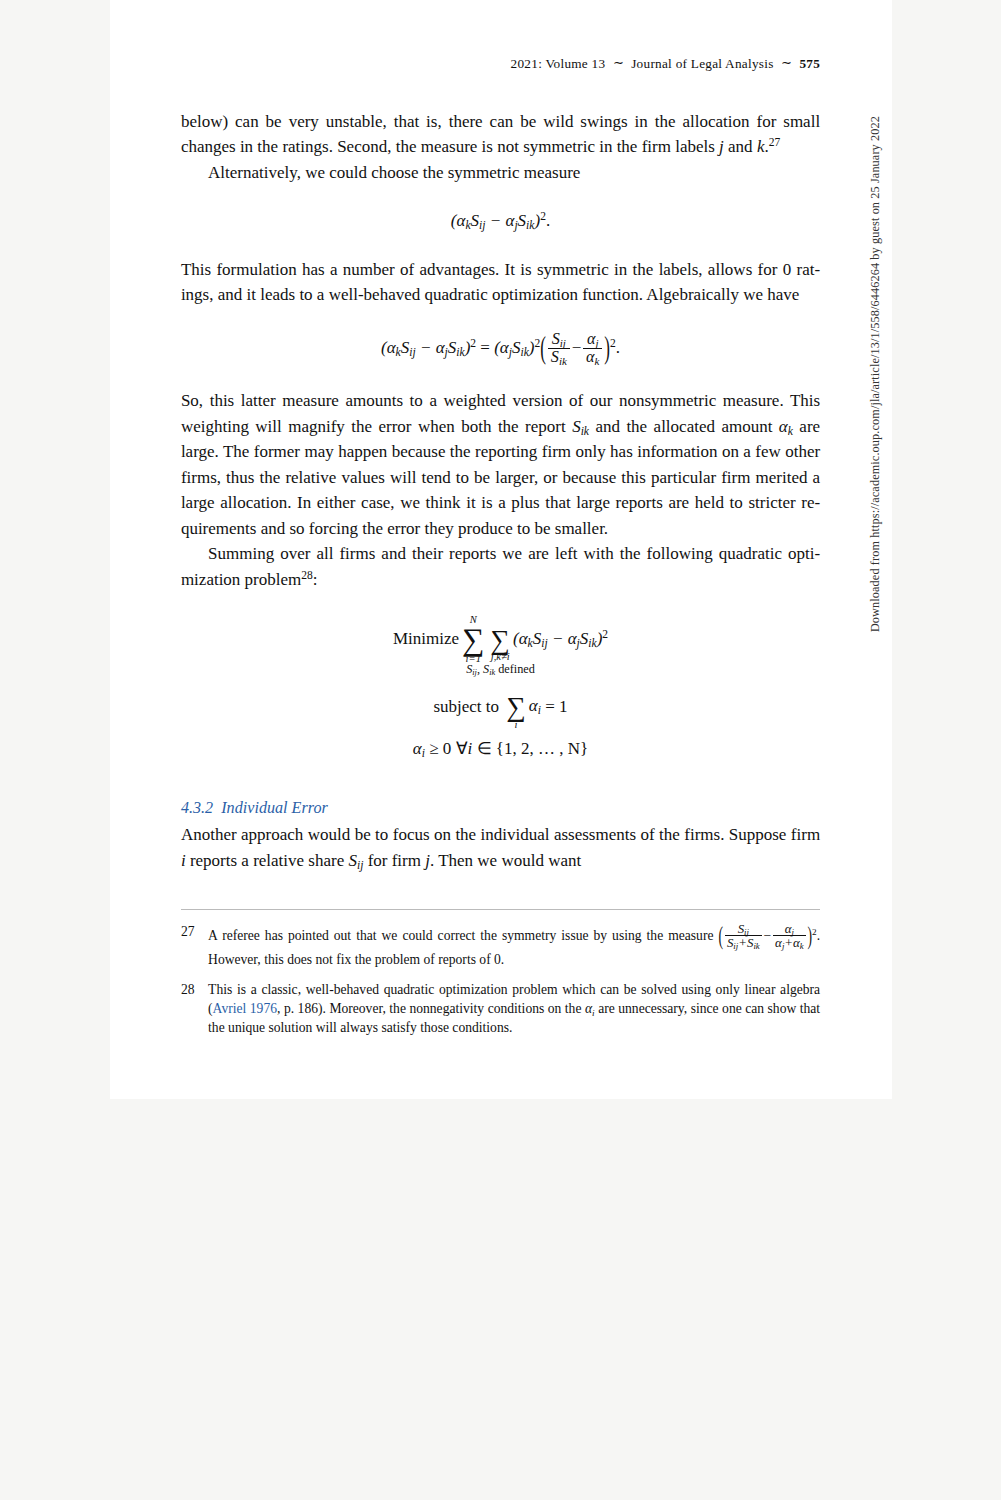Downloaded from https://academic.oup.com/jla/article/13/1/558/6446264 by guest on 25 January 2022
2021: Volume 13∼Journal of Legal Analysis∼575
below) can be very unstable, that is, there can be wild swings in the allocation for small changes in the ratings. Second, the measure is not symmetric in the firm labels j and k.27
Alternatively, we could choose the symmetric measure
(αkSij − αjSik)2.
This formulation has a number of advantages. It is symmetric in the labels, allows for 0 ratings, and it leads to a well-behaved quadratic optimization function. Algebraically we have
(αkSij − αjSik)2 = (αjSik)2(Sij Sik−αj αk)2.
So, this latter measure amounts to a weighted version of our nonsymmetric measure. This weighting will magnify the error when both the report Sik and the allocated amount αk are large. The former may happen because the reporting firm only has information on a few other firms, thus the relative values will tend to be larger, or because this particular firm merited a large allocation. In either case, we think it is a plus that large reports are held to stricter requirements and so forcing the error they produce to be smaller.
Summing over all firms and their reports we are left with the following quadratic optimization problem28:
Minimize N∑i=1 ∑j,k≠i(αkSij − αjSik)2 Sij, Sik defined subject to ∑i αi = 1 αi ≥ 0 ∀i ∈ {1, 2, … , N}
4.3.2 Individual Error
Another approach would be to focus on the individual assessments of the firms. Suppose firm i reports a relative share Sij for firm j. Then we would want
27
A referee has pointed out that we could correct the symmetry issue by using the measure (Sij Sij+Sik−αj αj+αk)2. However, this does not fix the problem of reports of 0.
28
This is a classic, well-behaved quadratic optimization problem which can be solved using only linear algebra (Avriel 1976, p. 186). Moreover, the nonnegativity conditions on the αi are unnecessary, since one can show that the unique solution will always satisfy those conditions.